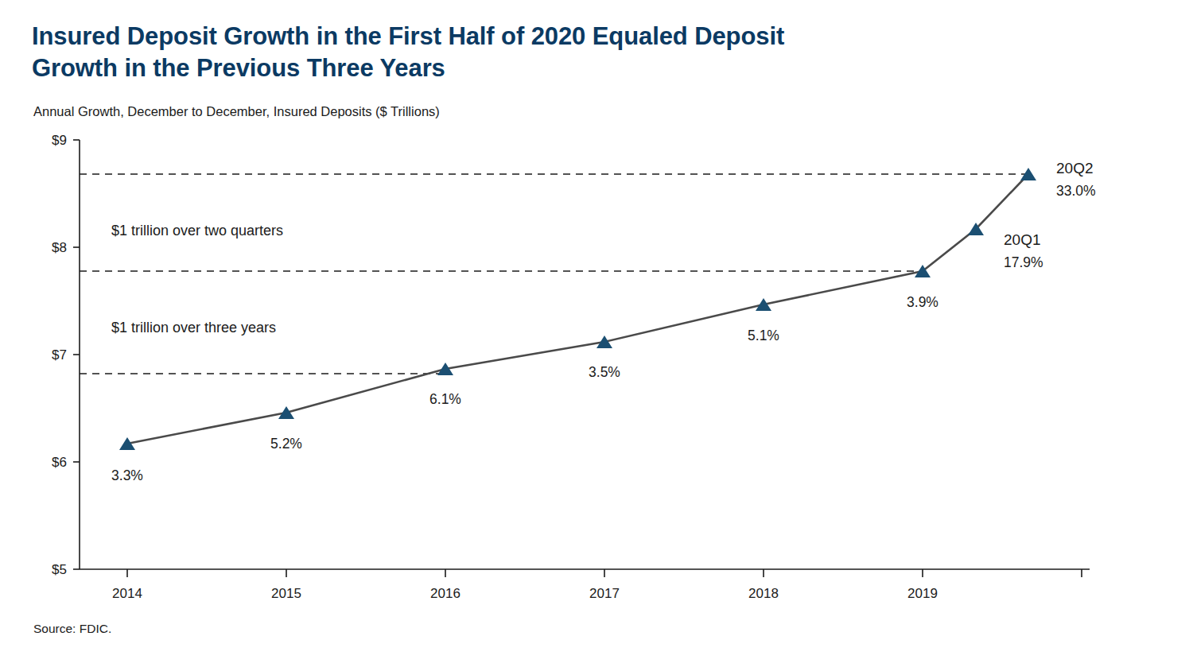Insured Deposit Growth in the First Half of 2020 Equaled Deposit
Growth in the Previous Three Years
Annual Growth, December to December, Insured Deposits ($ Trillions)
$5 $6 $7 $8 $9 2014 2015 2016 2017 2018 2019 $1 trillion over two quarters $1 trillion over three years 3.3% 5.2% 6.1% 3.5% 5.1% 3.9% 20Q1 17.9% 20Q2 33.0%
Source: FDIC.